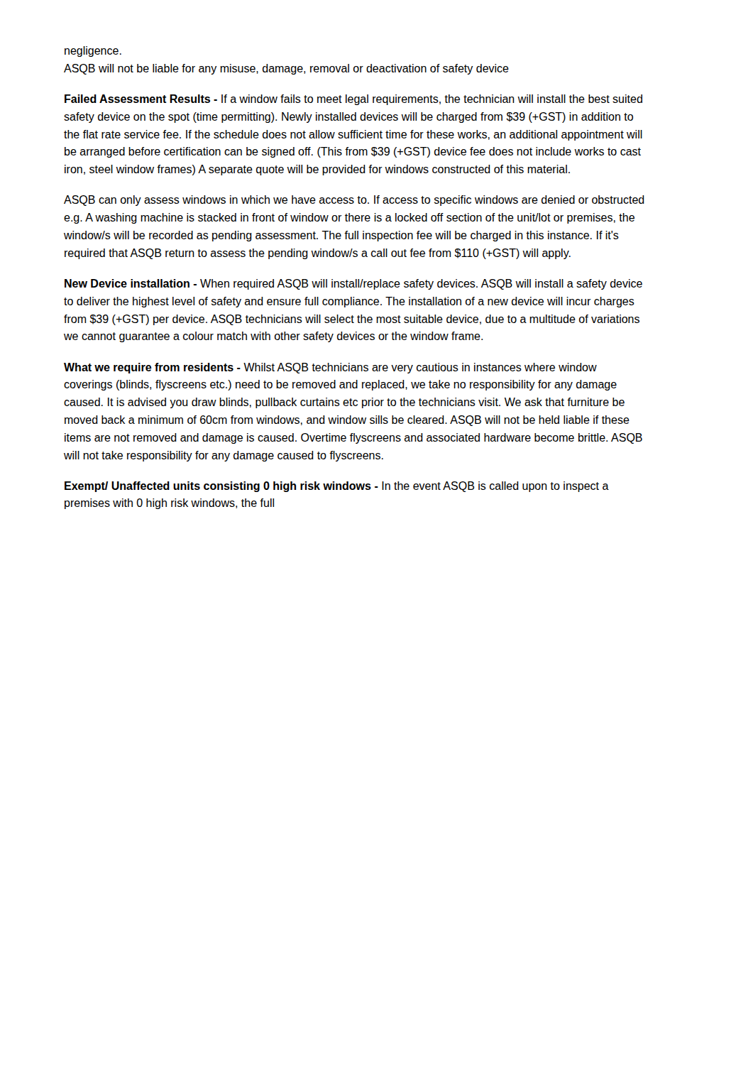negligence.
ASQB will not be liable for any misuse, damage, removal or deactivation of safety device
Failed Assessment Results - If a window fails to meet legal requirements, the technician will install the best suited safety device on the spot (time permitting). Newly installed devices will be charged from $39 (+GST) in addition to the flat rate service fee. If the schedule does not allow sufficient time for these works, an additional appointment will be arranged before certification can be signed off. (This from $39 (+GST) device fee does not include works to cast iron, steel window frames) A separate quote will be provided for windows constructed of this material.
ASQB can only assess windows in which we have access to. If access to specific windows are denied or obstructed e.g. A washing machine is stacked in front of window or there is a locked off section of the unit/lot or premises, the window/s will be recorded as pending assessment. The full inspection fee will be charged in this instance. If it's required that ASQB return to assess the pending window/s a call out fee from $110 (+GST) will apply.
New Device installation - When required ASQB will install/replace safety devices. ASQB will install a safety device to deliver the highest level of safety and ensure full compliance. The installation of a new device will incur charges from $39 (+GST) per device. ASQB technicians will select the most suitable device, due to a multitude of variations we cannot guarantee a colour match with other safety devices or the window frame.
What we require from residents - Whilst ASQB technicians are very cautious in instances where window coverings (blinds, flyscreens etc.) need to be removed and replaced, we take no responsibility for any damage caused. It is advised you draw blinds, pullback curtains etc prior to the technicians visit. We ask that furniture be moved back a minimum of 60cm from windows, and window sills be cleared. ASQB will not be held liable if these items are not removed and damage is caused. Overtime flyscreens and associated hardware become brittle. ASQB will not take responsibility for any damage caused to flyscreens.
Exempt/ Unaffected units consisting 0 high risk windows - In the event ASQB is called upon to inspect a premises with 0 high risk windows, the full